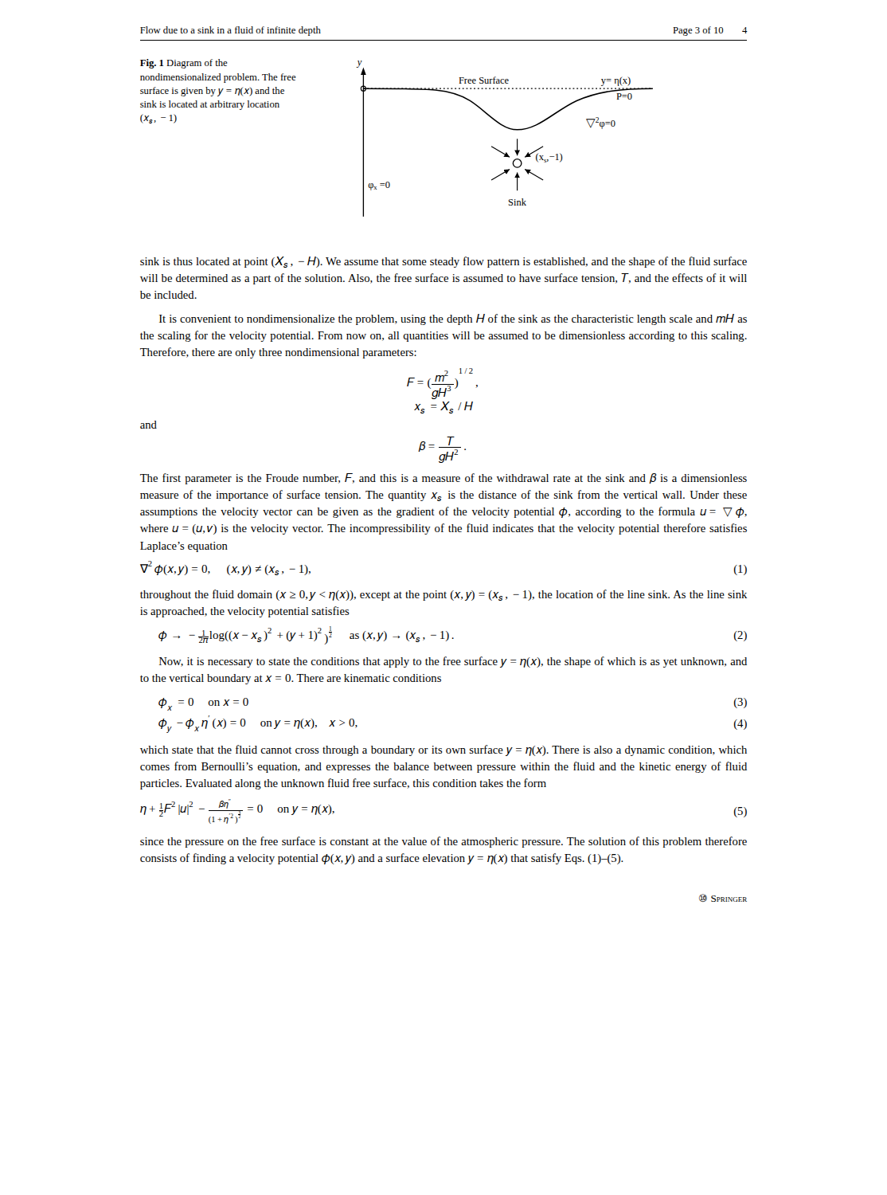Flow due to a sink in a fluid of infinite depth Page 3 of 10 4
Fig. 1 Diagram of the nondimensionalized problem. The free surface is given by y=η(x) and the sink is located at arbitrary location (xs,−1)
Diagram of the nondimensionalized sink problem A vertical wall on the left with phi_x = 0, a horizontal free surface y = eta(x) at the top with P = 0, a dip in the free surface above a line sink located at (x_s, -1), and the Laplace equation for phi holding in the fluid domain. y Free Surface y= η(x) P=0 ▽2φ=0 (xs,−1) Sink φx =0
sink is thus located at point (Xs,−H). We assume that some steady flow pattern is established, and the shape of the fluid surface will be determined as a part of the solution. Also, the free surface is assumed to have surface tension, T, and the effects of it will be included.
It is convenient to nondimensionalize the problem, using the depth H of the sink as the characteristic length scale and mH as the scaling for the velocity potential. From now on, all quantities will be assumed to be dimensionless according to this scaling. Therefore, there are only three nondimensional parameters:
F= ( m2 gH3 ) 1/2 ,
xs=Xs/H
and
β= T gH2 .
The first parameter is the Froude number, F, and this is a measure of the withdrawal rate at the sink and β is a dimensionless measure of the importance of surface tension. The quantity xs is the distance of the sink from the vertical wall. Under these assumptions the velocity vector can be given as the gradient of the velocity potential ϕ, according to the formula u=▽ϕ, where u=(u,v) is the velocity vector. The incompressibility of the fluid indicates that the velocity potential therefore satisfies Laplace’s equation
∇2ϕ(x,y)=0, (x,y)≠(xs,−1), (1)
throughout the fluid domain (x≥0,y<η(x)), except at the point (x,y)=(xs,−1), the location of the line sink. As the line sink is approached, the velocity potential satisfies
ϕ→ − 12π log ( (x−xs)2 + (y+1)2 )12 as (x,y)→(xs,−1). (2)
Now, it is necessary to state the conditions that apply to the free surface y=η(x), the shape of which is as yet unknown, and to the vertical boundary at x=0. There are kinematic conditions
ϕx=0 on x=0 (3)
ϕy − ϕx η′ (x) =0 on y=η(x), x>0, (4)
which state that the fluid cannot cross through a boundary or its own surface y=η(x). There is also a dynamic condition, which comes from Bernoulli’s equation, and expresses the balance between pressure within the fluid and the kinetic energy of fluid particles. Evaluated along the unknown fluid free surface, this condition takes the form
η + 12 F2 |u|2 − βη″ (1+η′2) 32 =0 on y=η(x), (5)
since the pressure on the free surface is constant at the value of the atmospheric pressure. The solution of this problem therefore consists of finding a velocity potential ϕ(x,y) and a surface elevation y=η(x) that satisfy Eqs. (1)–(5).
⑩ Springer